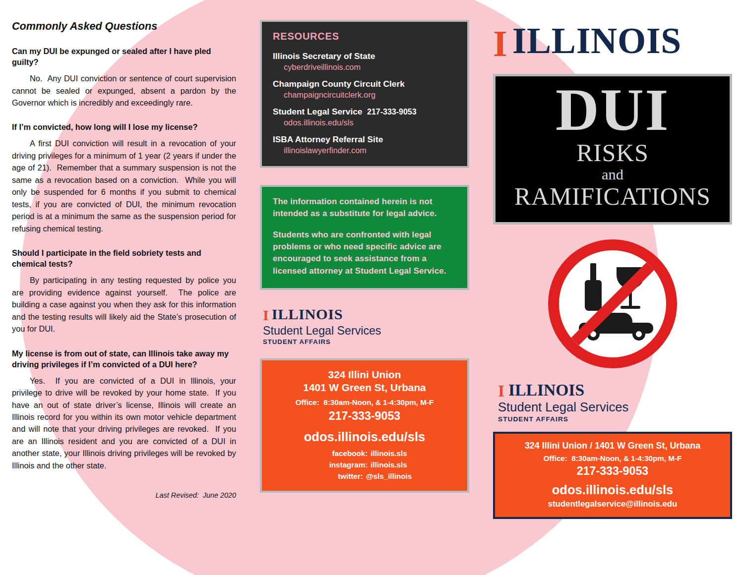Commonly Asked Questions
Can my DUI be expunged or sealed after I have pled guilty?
No. Any DUI conviction or sentence of court supervision cannot be sealed or expunged, absent a pardon by the Governor which is incredibly and exceedingly rare.
If I’m convicted, how long will I lose my license?
A first DUI conviction will result in a revocation of your driving privileges for a minimum of 1 year (2 years if under the age of 21). Remember that a summary suspension is not the same as a revocation based on a conviction. While you will only be suspended for 6 months if you submit to chemical tests, if you are convicted of DUI, the minimum revocation period is at a minimum the same as the suspension period for refusing chemical testing.
Should I participate in the field sobriety tests and chemical tests?
By participating in any testing requested by police you are providing evidence against yourself. The police are building a case against you when they ask for this information and the testing results will likely aid the State’s prosecution of you for DUI.
My license is from out of state, can Illinois take away my driving privileges if I’m convicted of a DUI here?
Yes. If you are convicted of a DUI in Illinois, your privilege to drive will be revoked by your home state. If you have an out of state driver’s license, Illinois will create an Illinois record for you within its own motor vehicle department and will note that your driving privileges are revoked. If you are an Illinois resident and you are convicted of a DUI in another state, your Illinois driving privileges will be revoked by Illinois and the other state.
Last Revised: June 2020
RESOURCES
Illinois Secretary of State
cyberdriveillinois.com
Champaign County Circuit Clerk
champaigncircuitclerk.org
Student Legal Service 217-333-9053
odos.illinois.edu/sls
ISBA Attorney Referral Site
illinoislawyerfinder.com
The information contained herein is not intended as a substitute for legal advice.
Students who are confronted with legal problems or who need specific advice are encouraged to seek assistance from a licensed attorney at Student Legal Service.
IILLINOIS Student Legal Services STUDENT AFFAIRS
324 Illini Union
1401 W Green St, Urbana
Office: 8:30am-Noon, & 1-4:30pm, M-F
217-333-9053
odos.illinois.edu/sls
facebook: illinois.sls
instagram: illinois.sls
twitter:@sls_illinois
IILLINOIS
DUI
RISKS
and
RAMIFICATIONS
IILLINOIS Student Legal Services STUDENT AFFAIRS
324 Illini Union / 1401 W Green St, Urbana
Office: 8:30am-Noon, & 1-4:30pm, M-F
217-333-9053
odos.illinois.edu/sls
studentlegalservice@illinois.edu